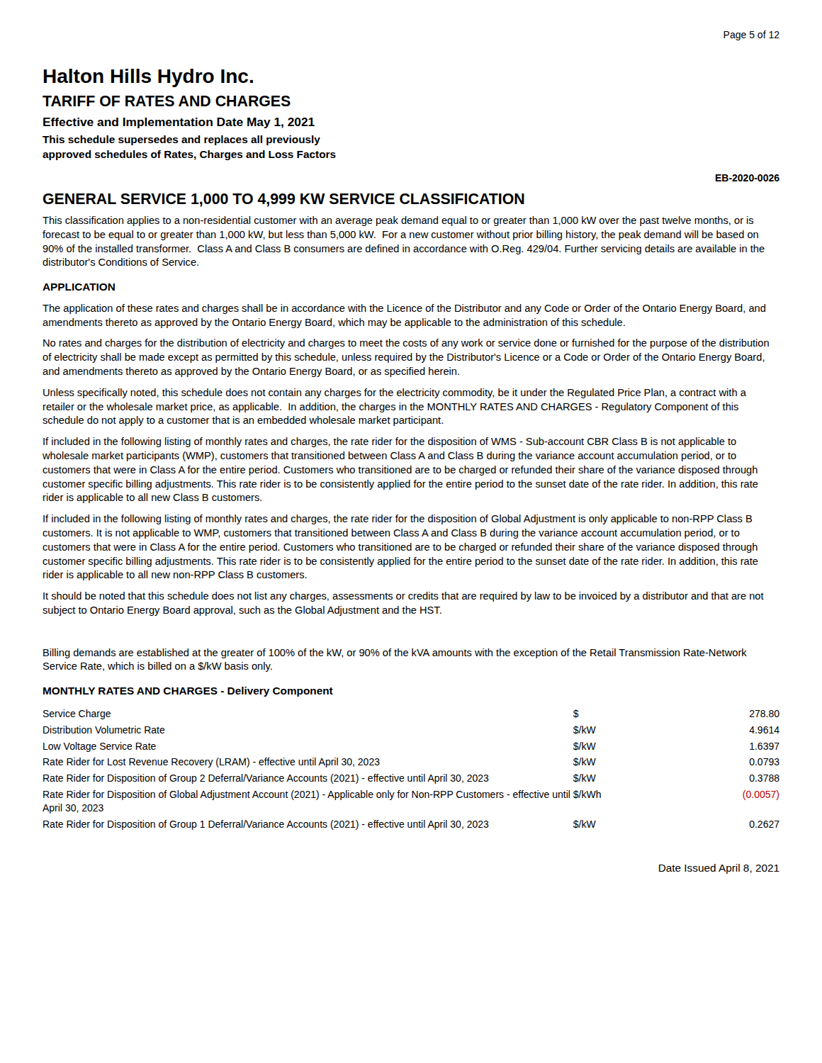Page 5 of 12
Halton Hills Hydro Inc.
TARIFF OF RATES AND CHARGES
Effective and Implementation Date May 1, 2021
This schedule supersedes and replaces all previously
approved schedules of Rates, Charges and Loss Factors
EB-2020-0026
GENERAL SERVICE 1,000 TO 4,999 KW SERVICE CLASSIFICATION
This classification applies to a non-residential customer with an average peak demand equal to or greater than 1,000 kW over the past twelve months, or is forecast to be equal to or greater than 1,000 kW, but less than 5,000 kW. For a new customer without prior billing history, the peak demand will be based on 90% of the installed transformer. Class A and Class B consumers are defined in accordance with O.Reg. 429/04. Further servicing details are available in the distributor's Conditions of Service.
APPLICATION
The application of these rates and charges shall be in accordance with the Licence of the Distributor and any Code or Order of the Ontario Energy Board, and amendments thereto as approved by the Ontario Energy Board, which may be applicable to the administration of this schedule.
No rates and charges for the distribution of electricity and charges to meet the costs of any work or service done or furnished for the purpose of the distribution of electricity shall be made except as permitted by this schedule, unless required by the Distributor's Licence or a Code or Order of the Ontario Energy Board, and amendments thereto as approved by the Ontario Energy Board, or as specified herein.
Unless specifically noted, this schedule does not contain any charges for the electricity commodity, be it under the Regulated Price Plan, a contract with a retailer or the wholesale market price, as applicable. In addition, the charges in the MONTHLY RATES AND CHARGES - Regulatory Component of this schedule do not apply to a customer that is an embedded wholesale market participant.
If included in the following listing of monthly rates and charges, the rate rider for the disposition of WMS - Sub-account CBR Class B is not applicable to wholesale market participants (WMP), customers that transitioned between Class A and Class B during the variance account accumulation period, or to customers that were in Class A for the entire period. Customers who transitioned are to be charged or refunded their share of the variance disposed through customer specific billing adjustments. This rate rider is to be consistently applied for the entire period to the sunset date of the rate rider. In addition, this rate rider is applicable to all new Class B customers.
If included in the following listing of monthly rates and charges, the rate rider for the disposition of Global Adjustment is only applicable to non-RPP Class B customers. It is not applicable to WMP, customers that transitioned between Class A and Class B during the variance account accumulation period, or to customers that were in Class A for the entire period. Customers who transitioned are to be charged or refunded their share of the variance disposed through customer specific billing adjustments. This rate rider is to be consistently applied for the entire period to the sunset date of the rate rider. In addition, this rate rider is applicable to all new non-RPP Class B customers.
It should be noted that this schedule does not list any charges, assessments or credits that are required by law to be invoiced by a distributor and that are not subject to Ontario Energy Board approval, such as the Global Adjustment and the HST.
Billing demands are established at the greater of 100% of the kW, or 90% of the kVA amounts with the exception of the Retail Transmission Rate-Network Service Rate, which is billed on a $/kW basis only.
MONTHLY RATES AND CHARGES - Delivery Component
| Service Charge | $ | 278.80 |
| Distribution Volumetric Rate | $/kW | 4.9614 |
| Low Voltage Service Rate | $/kW | 1.6397 |
| Rate Rider for Lost Revenue Recovery (LRAM) - effective until April 30, 2023 | $/kW | 0.0793 |
| Rate Rider for Disposition of Group 2 Deferral/Variance Accounts (2021) - effective until April 30, 2023 | $/kW | 0.3788 |
| Rate Rider for Disposition of Global Adjustment Account (2021) - Applicable only for Non-RPP Customers - effective until April 30, 2023 | $/kWh | (0.0057) |
| Rate Rider for Disposition of Group 1 Deferral/Variance Accounts (2021) - effective until April 30, 2023 | $/kW | 0.2627 |
Date Issued April 8, 2021